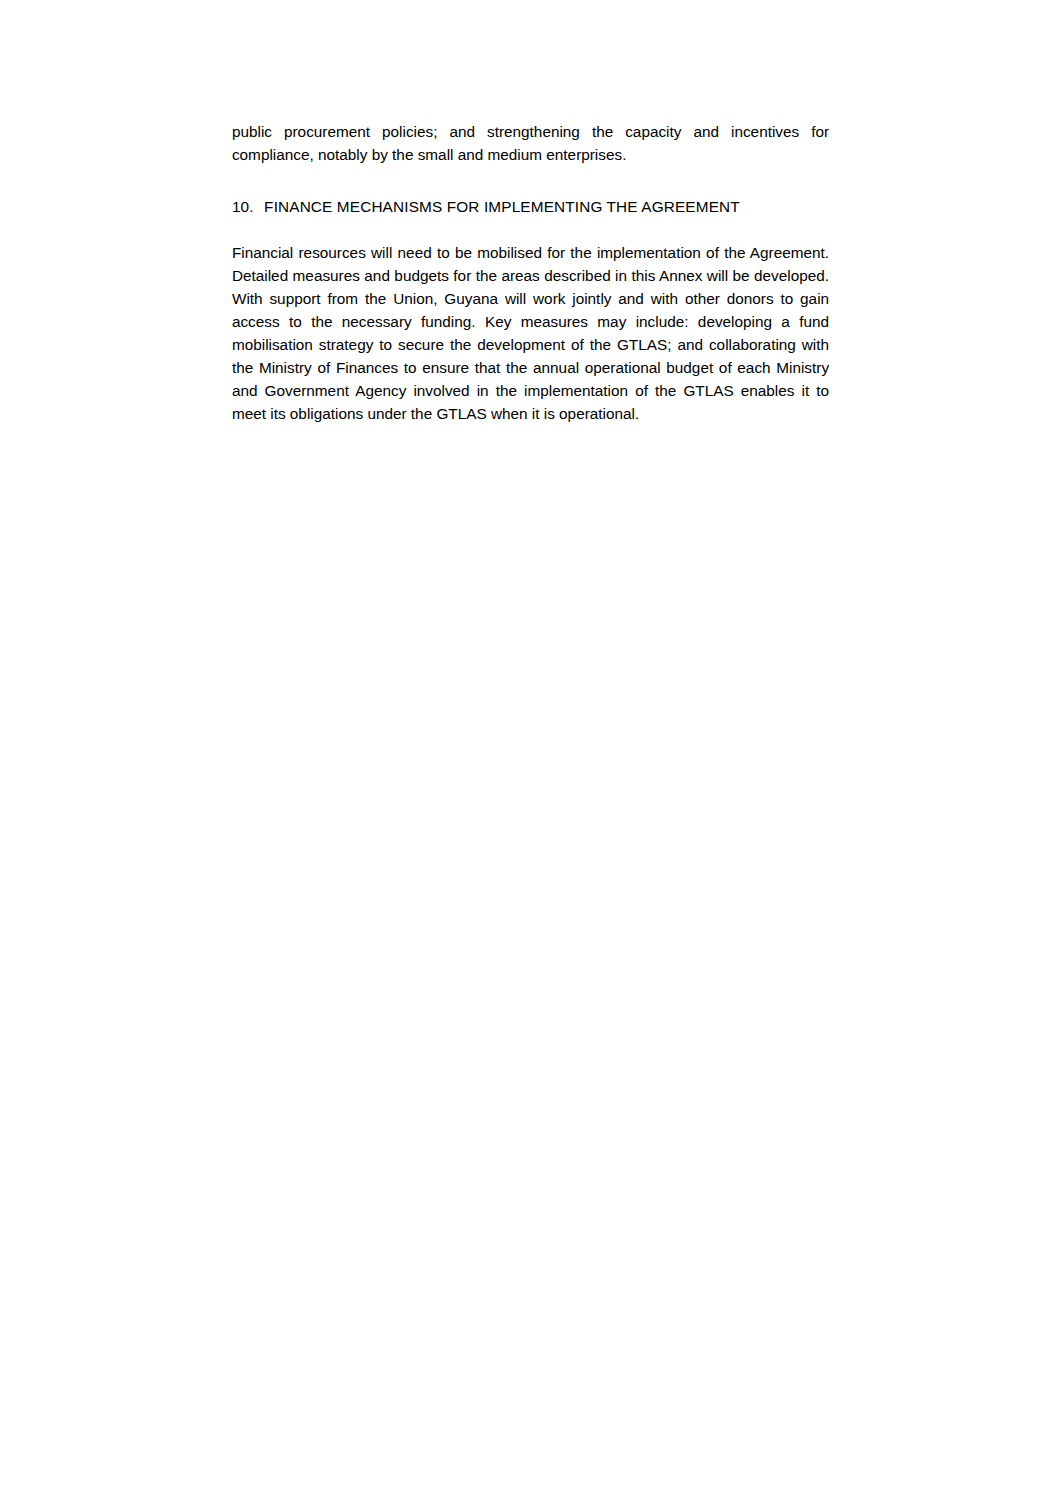public procurement policies; and strengthening the capacity and incentives for compliance, notably by the small and medium enterprises.
10. Finance mechanisms for implementing the agreement
Financial resources will need to be mobilised for the implementation of the Agreement. Detailed measures and budgets for the areas described in this Annex will be developed. With support from the Union, Guyana will work jointly and with other donors to gain access to the necessary funding. Key measures may include: developing a fund mobilisation strategy to secure the development of the GTLAS; and collaborating with the Ministry of Finances to ensure that the annual operational budget of each Ministry and Government Agency involved in the implementation of the GTLAS enables it to meet its obligations under the GTLAS when it is operational.